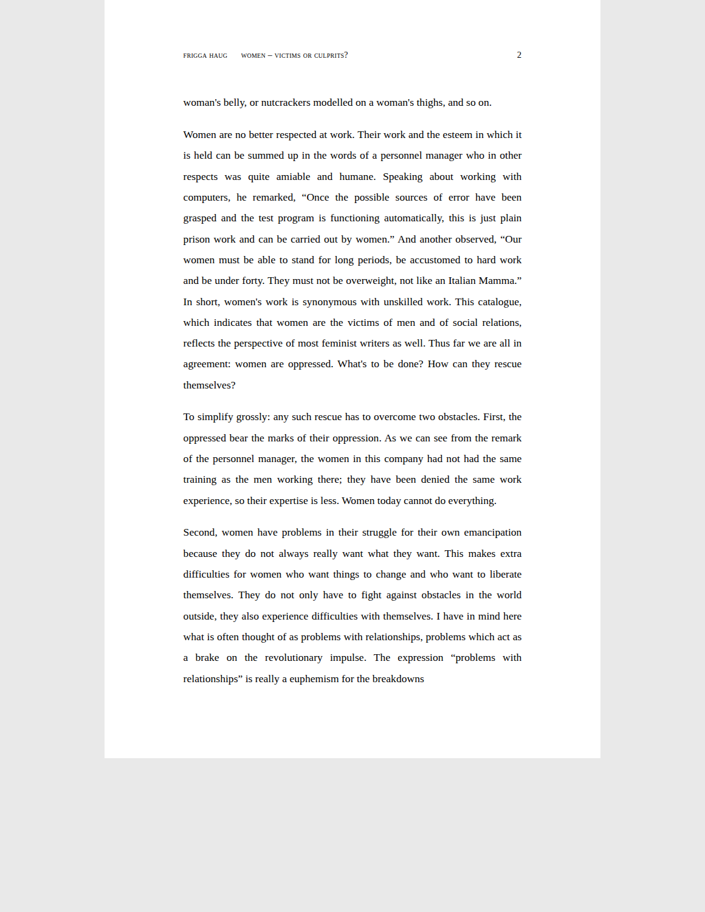Frigga Haug Women – Victims or Culprits?
2
woman's belly, or nutcrackers modelled on a woman's thighs, and so on.
Women are no better respected at work. Their work and the esteem in which it is held can be summed up in the words of a personnel manager who in other respects was quite amiable and humane. Speaking about working with computers, he remarked, “Once the possible sources of error have been grasped and the test program is functioning automatically, this is just plain prison work and can be carried out by women.” And another observed, “Our women must be able to stand for long periods, be accustomed to hard work and be under forty. They must not be overweight, not like an Italian Mamma.” In short, women's work is synonymous with unskilled work. This catalogue, which indicates that women are the victims of men and of social relations, reflects the perspective of most feminist writers as well. Thus far we are all in agreement: women are oppressed. What's to be done? How can they rescue themselves?
To simplify grossly: any such rescue has to overcome two obstacles. First, the oppressed bear the marks of their oppression. As we can see from the remark of the personnel manager, the women in this company had not had the same training as the men working there; they have been denied the same work experience, so their expertise is less. Women today cannot do everything.
Second, women have problems in their struggle for their own emancipation because they do not always really want what they want. This makes extra difficulties for women who want things to change and who want to liberate themselves. They do not only have to fight against obstacles in the world outside, they also experience difficulties with themselves. I have in mind here what is often thought of as problems with relationships, problems which act as a brake on the revolutionary impulse. The expression “problems with relationships” is really a euphemism for the breakdowns